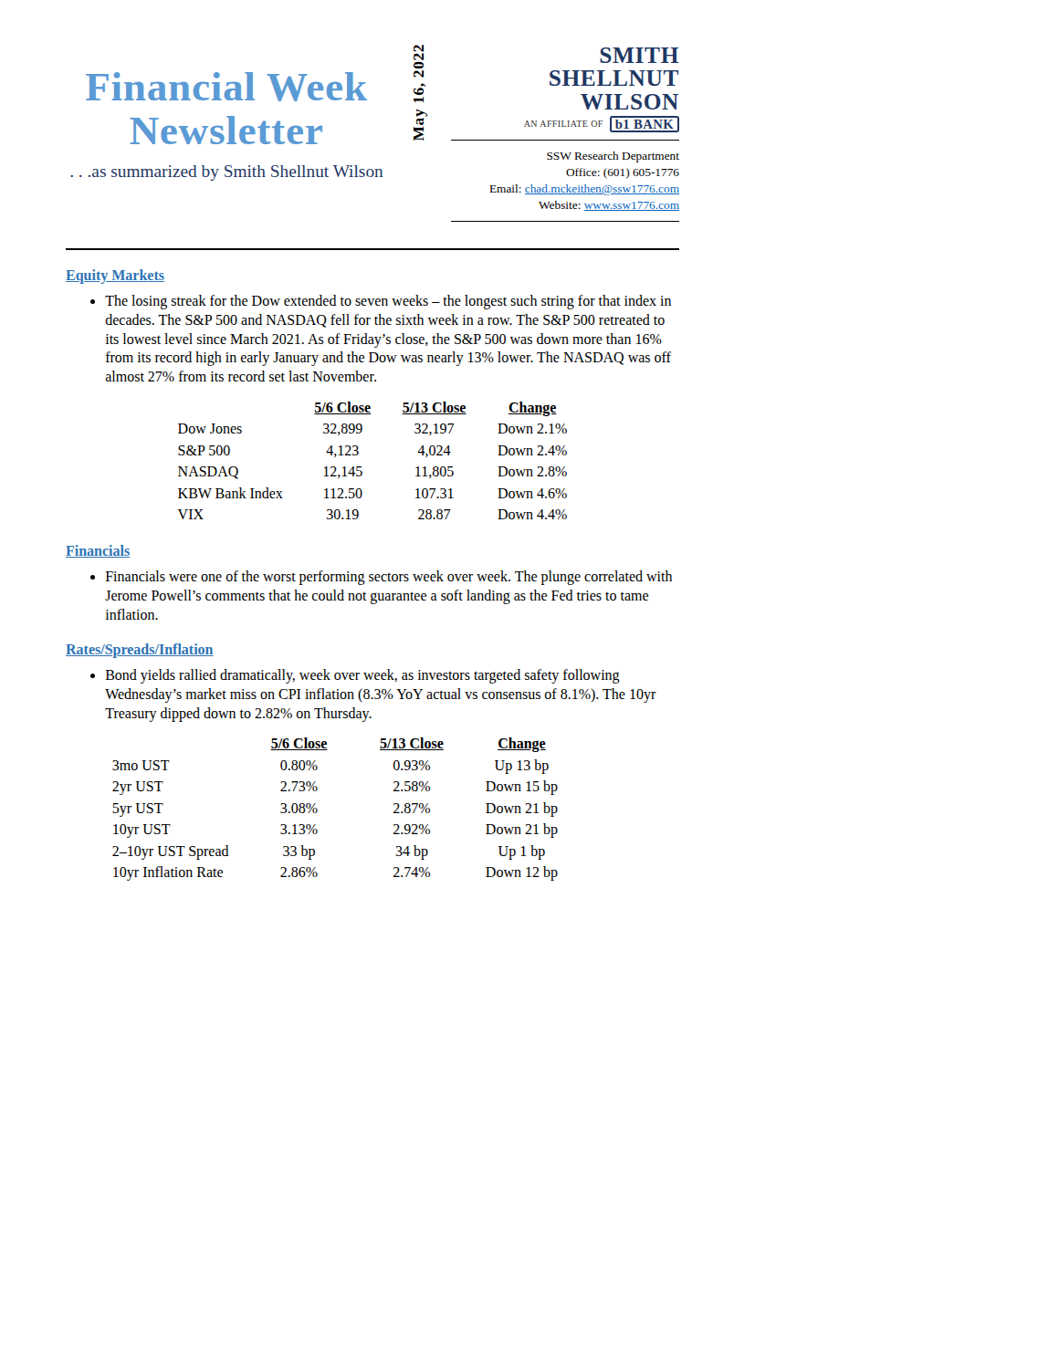Financial Week
Newsletter
. . .as summarized by Smith Shellnut Wilson
May 16, 2022
SMITH
SHELLNUT
WILSON AN AFFILIATE OF b1 BANK
SSW Research Department
Office: (601) 605-1776
Email: chad.mckeithen@ssw1776.com
Website: www.ssw1776.com
Equity Markets
The losing streak for the Dow extended to seven weeks – the longest such string for that index in decades. The S&P 500 and NASDAQ fell for the sixth week in a row. The S&P 500 retreated to its lowest level since March 2021. As of Friday’s close, the S&P 500 was down more than 16% from its record high in early January and the Dow was nearly 13% lower. The NASDAQ was off almost 27% from its record set last November.
| | 5/6 Close | 5/13 Close | Change |
| --- | --- | --- | --- |
| Dow Jones | 32,899 | 32,197 | Down 2.1% |
| S&P 500 | 4,123 | 4,024 | Down 2.4% |
| NASDAQ | 12,145 | 11,805 | Down 2.8% |
| KBW Bank Index | 112.50 | 107.31 | Down 4.6% |
| VIX | 30.19 | 28.87 | Down 4.4% |
Financials
Financials were one of the worst performing sectors week over week. The plunge correlated with Jerome Powell’s comments that he could not guarantee a soft landing as the Fed tries to tame inflation.
Rates/Spreads/Inflation
Bond yields rallied dramatically, week over week, as investors targeted safety following Wednesday’s market miss on CPI inflation (8.3% YoY actual vs consensus of 8.1%). The 10yr Treasury dipped down to 2.82% on Thursday.
| | 5/6 Close | 5/13 Close | Change |
| --- | --- | --- | --- |
| 3mo UST | 0.80% | 0.93% | Up 13 bp |
| 2yr UST | 2.73% | 2.58% | Down 15 bp |
| 5yr UST | 3.08% | 2.87% | Down 21 bp |
| 10yr UST | 3.13% | 2.92% | Down 21 bp |
| 2–10yr UST Spread | 33 bp | 34 bp | Up 1 bp |
| 10yr Inflation Rate | 2.86% | 2.74% | Down 12 bp |